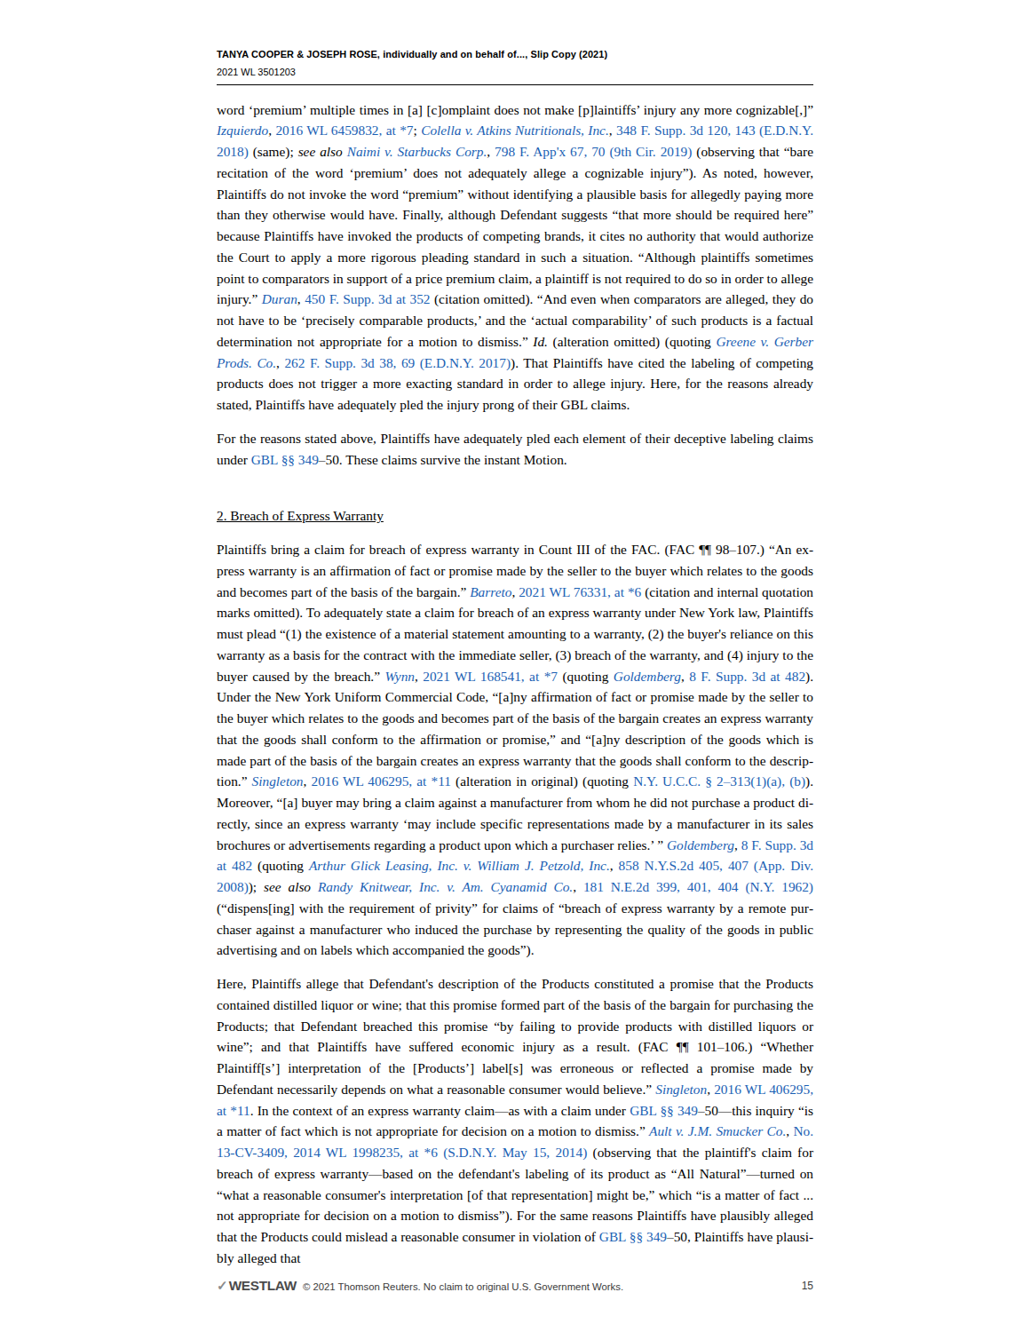TANYA COOPER & JOSEPH ROSE, individually and on behalf of..., Slip Copy (2021)
2021 WL 3501203
word ‘premium’ multiple times in [a] [c]omplaint does not make [p]laintiffs’ injury any more cognizable[,]” Izquierdo, 2016 WL 6459832, at *7; Colella v. Atkins Nutritionals, Inc., 348 F. Supp. 3d 120, 143 (E.D.N.Y. 2018) (same); see also Naimi v. Starbucks Corp., 798 F. App'x 67, 70 (9th Cir. 2019) (observing that “bare recitation of the word ‘premium’ does not adequately allege a cognizable injury”). As noted, however, Plaintiffs do not invoke the word “premium” without identifying a plausible basis for allegedly paying more than they otherwise would have. Finally, although Defendant suggests “that more should be required here” because Plaintiffs have invoked the products of competing brands, it cites no authority that would authorize the Court to apply a more rigorous pleading standard in such a situation. “Although plaintiffs sometimes point to comparators in support of a price premium claim, a plaintiff is not required to do so in order to allege injury.” Duran, 450 F. Supp. 3d at 352 (citation omitted). “And even when comparators are alleged, they do not have to be ‘precisely comparable products,’ and the ‘actual comparability’ of such products is a factual determination not appropriate for a motion to dismiss.” Id. (alteration omitted) (quoting Greene v. Gerber Prods. Co., 262 F. Supp. 3d 38, 69 (E.D.N.Y. 2017)). That Plaintiffs have cited the labeling of competing products does not trigger a more exacting standard in order to allege injury. Here, for the reasons already stated, Plaintiffs have adequately pled the injury prong of their GBL claims.
For the reasons stated above, Plaintiffs have adequately pled each element of their deceptive labeling claims under GBL §§ 349–50. These claims survive the instant Motion.
2. Breach of Express Warranty
Plaintiffs bring a claim for breach of express warranty in Count III of the FAC. (FAC ¶¶ 98–107.) “An express warranty is an affirmation of fact or promise made by the seller to the buyer which relates to the goods and becomes part of the basis of the bargain.” Barreto, 2021 WL 76331, at *6 (citation and internal quotation marks omitted). To adequately state a claim for breach of an express warranty under New York law, Plaintiffs must plead “(1) the existence of a material statement amounting to a warranty, (2) the buyer's reliance on this warranty as a basis for the contract with the immediate seller, (3) breach of the warranty, and (4) injury to the buyer caused by the breach.” Wynn, 2021 WL 168541, at *7 (quoting Goldemberg, 8 F. Supp. 3d at 482). Under the New York Uniform Commercial Code, “[a]ny affirmation of fact or promise made by the seller to the buyer which relates to the goods and becomes part of the basis of the bargain creates an express warranty that the goods shall conform to the affirmation or promise,” and “[a]ny description of the goods which is made part of the basis of the bargain creates an express warranty that the goods shall conform to the description.” Singleton, 2016 WL 406295, at *11 (alteration in original) (quoting N.Y. U.C.C. § 2–313(1)(a), (b)). Moreover, “[a] buyer may bring a claim against a manufacturer from whom he did not purchase a product directly, since an express warranty ‘may include specific representations made by a manufacturer in its sales brochures or advertisements regarding a product upon which a purchaser relies.’ ” Goldemberg, 8 F. Supp. 3d at 482 (quoting Arthur Glick Leasing, Inc. v. William J. Petzold, Inc., 858 N.Y.S.2d 405, 407 (App. Div. 2008)); see also Randy Knitwear, Inc. v. Am. Cyanamid Co., 181 N.E.2d 399, 401, 404 (N.Y. 1962) (“dispens[ing] with the requirement of privity” for claims of “breach of express warranty by a remote purchaser against a manufacturer who induced the purchase by representing the quality of the goods in public advertising and on labels which accompanied the goods”).
Here, Plaintiffs allege that Defendant's description of the Products constituted a promise that the Products contained distilled liquor or wine; that this promise formed part of the basis of the bargain for purchasing the Products; that Defendant breached this promise “by failing to provide products with distilled liquors or wine”; and that Plaintiffs have suffered economic injury as a result. (FAC ¶¶ 101–106.) “Whether Plaintiff[s’] interpretation of the [Products’] label[s] was erroneous or reflected a promise made by Defendant necessarily depends on what a reasonable consumer would believe.” Singleton, 2016 WL 406295, at *11. In the context of an express warranty claim—as with a claim under GBL §§ 349–50—this inquiry “is a matter of fact which is not appropriate for decision on a motion to dismiss.” Ault v. J.M. Smucker Co., No. 13-CV-3409, 2014 WL 1998235, at *6 (S.D.N.Y. May 15, 2014) (observing that the plaintiff's claim for breach of express warranty—based on the defendant's labeling of its product as “All Natural”—turned on “what a reasonable consumer's interpretation [of that representation] might be,” which “is a matter of fact ... not appropriate for decision on a motion to dismiss”). For the same reasons Plaintiffs have plausibly alleged that the Products could mislead a reasonable consumer in violation of GBL §§ 349–50, Plaintiffs have plausibly alleged that
✓WESTLAW © 2021 Thomson Reuters. No claim to original U.S. Government Works.
15